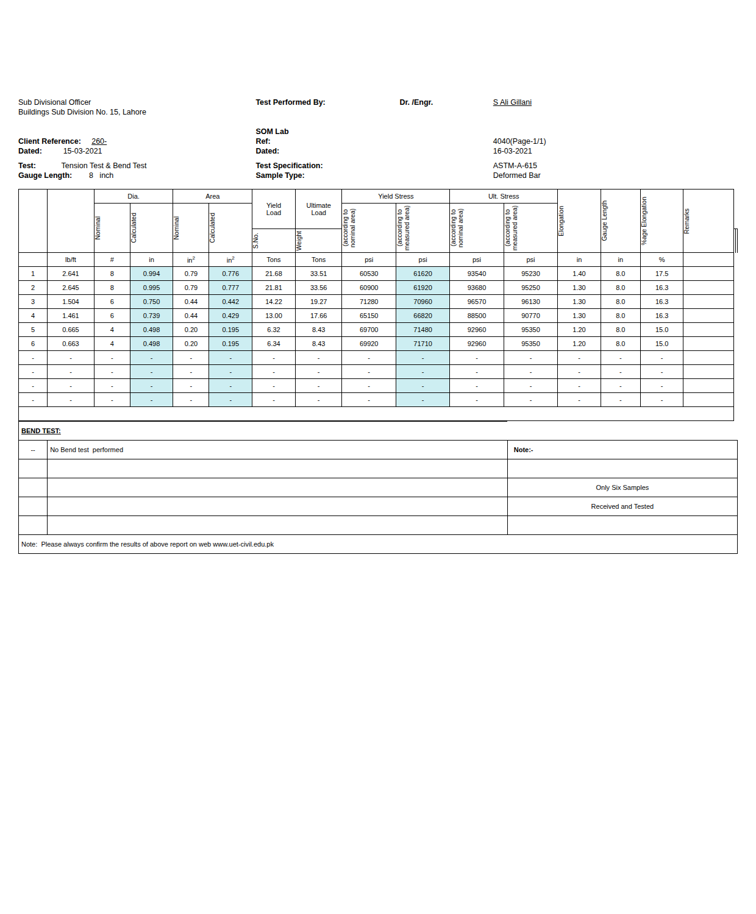| Sub Divisional Officer | Test Performed By: | Dr. /Engr. | S Ali Gillani |
| Buildings Sub Division No. 15, Lahore | | | |
| | SOM Lab |
| Client Reference: 260- | Ref: | 4040(Page-1/1) |
| Dated: 15-03-2021 | Dated: | 16-03-2021 |
| Test: Tension Test & Bend Test | Test Specification: | ASTM-A-615 |
| Gauge Length: 8 inch | Sample Type: | Deformed Bar |
| | | Dia. | Area | Yield Load | Ultimate Load | Yield Stress | Ult. Stress | Elongation | Gauge Length | %age Elongation | Remarks |
| Nominal | Calculated | Nominal | Calculated | (according to nominal area) | (according to measured area) | (according to nominal area) | (according to measured area) |
| S.No. | Weight | | |
| | lb/ft | # | in | in 2 | in 2 | Tons | Tons | psi | psi | psi | psi | in | in | % | |
| 1 | 2.641 | 8 | 0.994 | 0.79 | 0.776 | 21.68 | 33.51 | 60530 | 61620 | 93540 | 95230 | 1.40 | 8.0 | 17.5 | |
| 2 | 2.645 | 8 | 0.995 | 0.79 | 0.777 | 21.81 | 33.56 | 60900 | 61920 | 93680 | 95250 | 1.30 | 8.0 | 16.3 | |
| 3 | 1.504 | 6 | 0.750 | 0.44 | 0.442 | 14.22 | 19.27 | 71280 | 70960 | 96570 | 96130 | 1.30 | 8.0 | 16.3 | |
| 4 | 1.461 | 6 | 0.739 | 0.44 | 0.429 | 13.00 | 17.66 | 65150 | 66820 | 88500 | 90770 | 1.30 | 8.0 | 16.3 | |
| 5 | 0.665 | 4 | 0.498 | 0.20 | 0.195 | 6.32 | 8.43 | 69700 | 71480 | 92960 | 95350 | 1.20 | 8.0 | 15.0 | |
| 6 | 0.663 | 4 | 0.498 | 0.20 | 0.195 | 6.34 | 8.43 | 69920 | 71710 | 92960 | 95350 | 1.20 | 8.0 | 15.0 | |
| - | - | - | - | - | - | - | - | - | - | - | - | - | - | - | |
| - | - | - | - | - | - | - | - | - | - | - | - | - | - | - | |
| - | - | - | - | - | - | - | - | - | - | - | - | - | - | - | |
| - | - | - | - | - | - | - | - | - | - | - | - | - | - | - | |
| BEND TEST: | |
| -- | No Bend test performed | Note:- |
| | | Only Six Samples |
| | | Received and Tested |
| Note: Please always confirm the results of above report on web www.uet-civil.edu.pk |